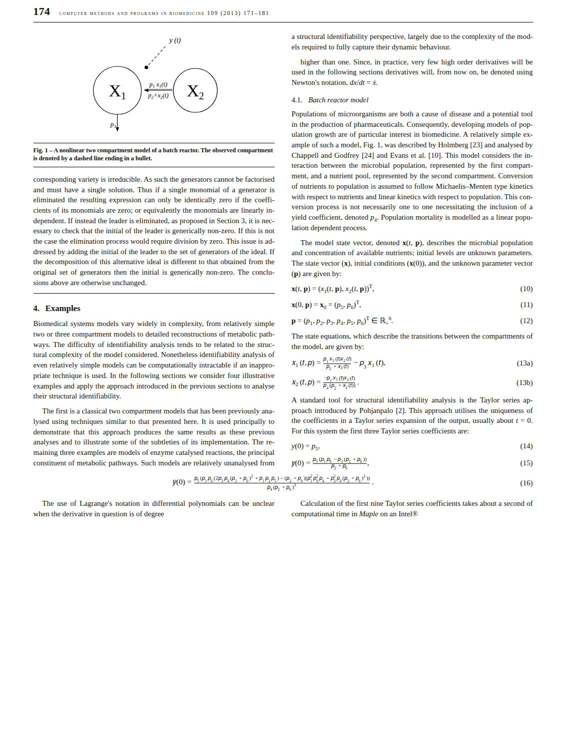174
computer methods and programs in biomedicine 109 (2013) 171–181
y (t) X1 X2 p1 x1(t) p2+x2(t) p3
Fig. 1 – A nonlinear two compartment model of a batch reactor. The observed compartment is denoted by a dashed line ending in a bullet.
corresponding variety is irreducible. As such the generators cannot be factorised and must have a single solution. Thus if a single monomial of a generator is eliminated the resulting expression can only be identically zero if the coefficients of its monomials are zero; or equivalently the monomials are linearly independent. If instead the leader is eliminated, as proposed in Section 3, it is necessary to check that the initial of the leader is generically non-zero. If this is not the case the elimination process would require division by zero. This issue is addressed by adding the initial of the leader to the set of generators of the ideal. If the decomposition of this alternative ideal is different to that obtained from the original set of generators then the initial is generically non-zero. The conclusions above are otherwise unchanged.
4. Examples
Biomedical systems models vary widely in complexity, from relatively simple two or three compartment models to detailed reconstructions of metabolic pathways. The difficulty of identifiability analysis tends to be related to the structural complexity of the model considered. Nonetheless identifiability analysis of even relatively simple models can be computationally intractable if an inappropriate technique is used. In the following sections we consider four illustrative examples and apply the approach introduced in the previous sections to analyse their structural identifiability.
The first is a classical two compartment models that has been previously analysed using techniques similar to that presented here. It is used principally to demonstrate that this approach produces the same results as these previous analyses and to illustrate some of the subtleties of its implementation. The remaining three examples are models of enzyme catalysed reactions, the principal constituent of metabolic pathways. Such models are relatively unanalysed from a structural identifiability perspective, largely due to the complexity of the models required to fully capture their dynamic behaviour.
higher than one. Since, in practice, very few high order derivatives will be used in the following sections derivatives will, from now on, be denoted using Newton's notation, dx/dt = ẋ.
4.1. Batch reactor model
Populations of microorganisms are both a cause of disease and a potential tool in the production of pharmaceuticals. Consequently, developing models of population growth are of particular interest in biomedicine. A relatively simple example of such a model, Fig. 1, was described by Holmberg [23] and analysed by Chappell and Godfrey [24] and Evans et al. [10]. This model considers the interaction between the microbial population, represented by the first compartment, and a nutrient pool, represented by the second compartment. Conversion of nutrients to population is assumed to follow Michaelis–Menten type kinetics with respect to nutrients and linear kinetics with respect to population. This conversion process is not necessarily one to one necessitating the inclusion of a yield coefficient, denoted p4. Population mortality is modelled as a linear population dependent process.
The model state vector, denoted x(t, p), describes the microbial population and concentration of available nutrients; initial levels are unknown parameters. The state vector (x), initial conditions (x(0)), and the unknown parameter vector (p) are given by:
x(t, p) = (x1(t, p), x2(t, p))T,
(10)
x(0, p) = x0 = (p5, p6)T,
(11)
p = (p1, p2, p3, p4, p5, p6)T ∈ ℝ+6.
(12)
The state equations, which describe the transitions between the compartments of the model, are given by:
x˙1 (t,p) = p1x1(t)x2(t) p2+x2(t) − p3x1(t),
(13a)
x˙2 (t,p) = −p1x1(t)x2(t) p4(p2+x2(t)) .
(13b)
A standard tool for structural identifiability analysis is the Taylor series approach introduced by Pohjanpalo [2]. This approach utilises the uniqueness of the coefficients in a Taylor series expansion of the output, usually about t = 0. For this system the first three Taylor series coefficients are:
y(0) = p5,
(14)
y˙(0) = p5(p1p6−p3(p2+p6)) p2+p6 ,
(15)
y¨(0) = p5 ( p1p6 (2p3p4(p2+p6)2 +p1p2p5) − (p2+p6) (p12p62p4 +p32p4(p2+p6)2)) p4(p2+p6)3 .
(16)
The use of Lagrange's notation in differential polynomials can be unclear when the derivative in question is of degree
Calculation of the first nine Taylor series coefficients takes about a second of computational time in Maple on an Intel®